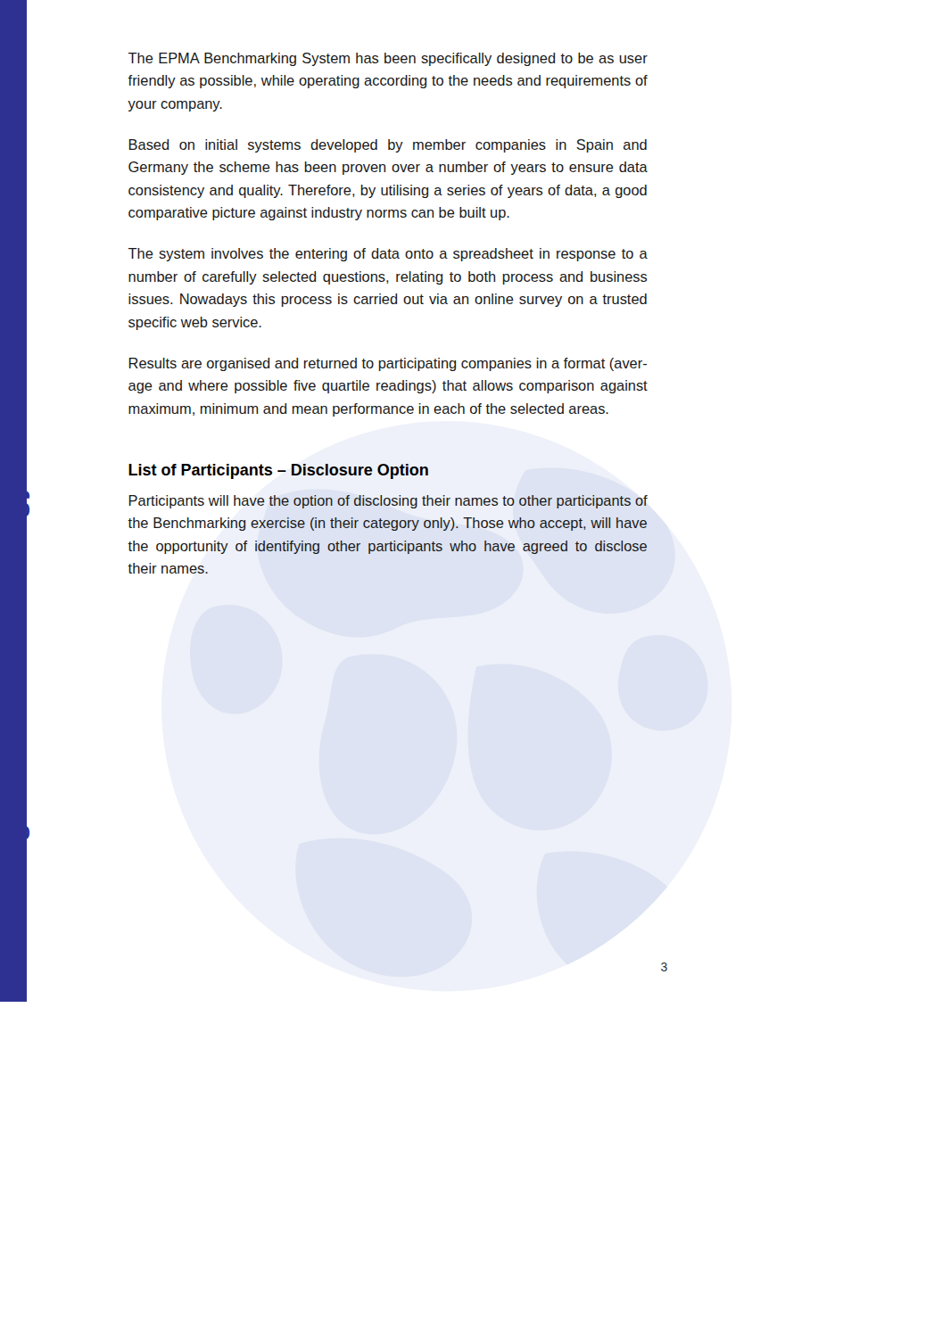Promoting the Powder Metallurgy Future
The EPMA Benchmarking System has been specifically designed to be as user friendly as possible, while operating according to the needs and requirements of your company.
Based on initial systems developed by member companies in Spain and Germany the scheme has been proven over a number of years to ensure data consistency and quality. Therefore, by utilising a series of years of data, a good comparative picture against industry norms can be built up.
The system involves the entering of data onto a spreadsheet in response to a number of carefully selected questions, relating to both process and business issues. Nowadays this process is carried out via an online survey on a trusted specific web service.
Results are organised and returned to participating companies in a format (average and where possible five quartile readings) that allows comparison against maximum, minimum and mean performance in each of the selected areas.
List of Participants – Disclosure Option
Participants will have the option of disclosing their names to other participants of the Benchmarking exercise (in their category only). Those who accept, will have the opportunity of identifying other participants who have agreed to disclose their names.
3